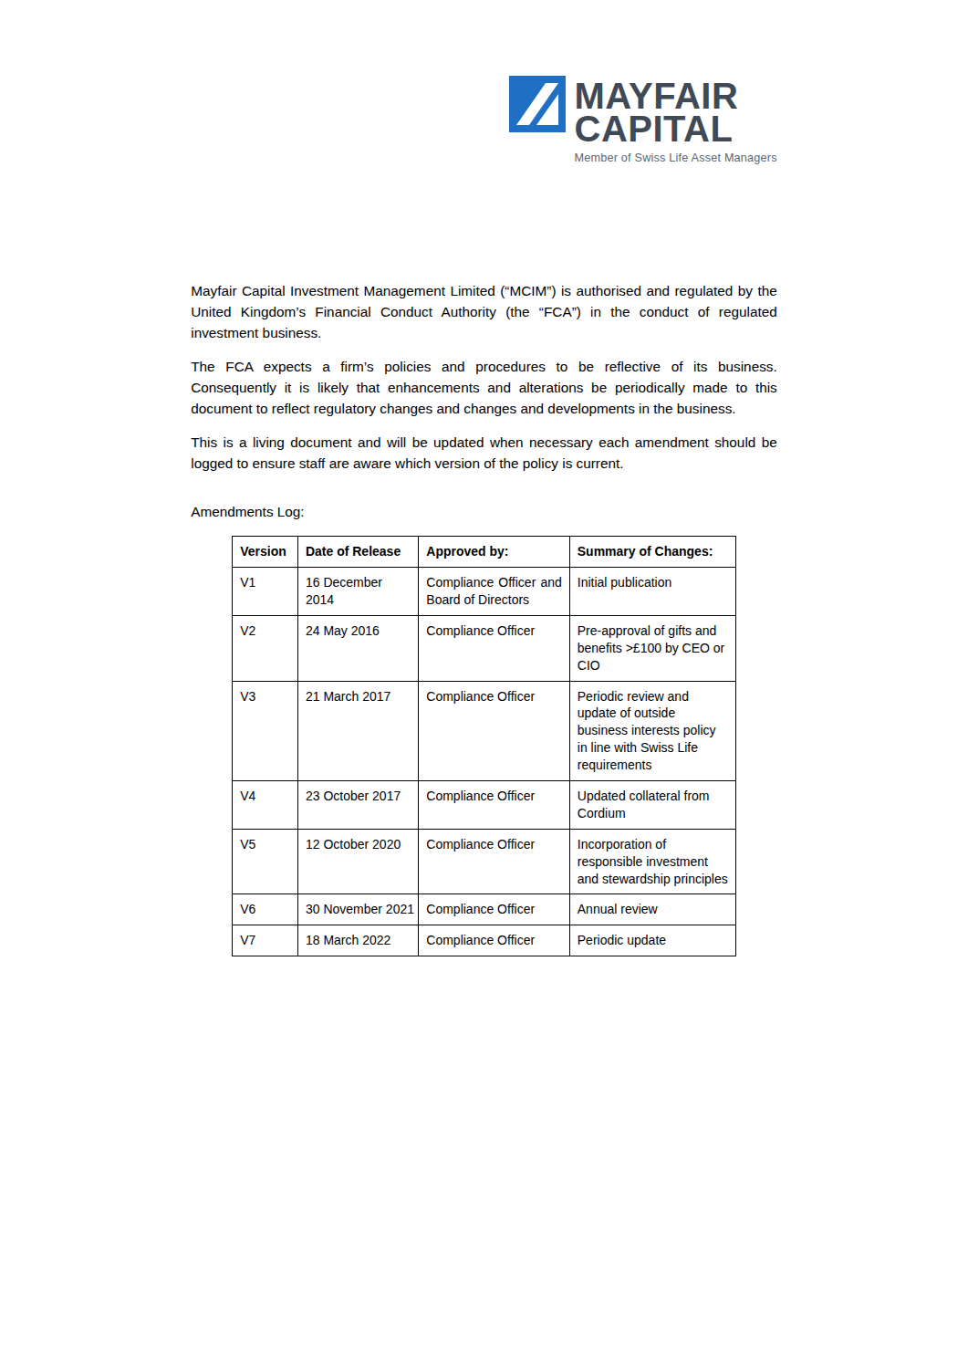MAYFAIR CAPITAL Member of Swiss Life Asset Managers
Mayfair Capital Investment Management Limited (“MCIM”) is authorised and regulated by the United Kingdom’s Financial Conduct Authority (the “FCA”) in the conduct of regulated investment business.
The FCA expects a firm’s policies and procedures to be reflective of its business. Consequently it is likely that enhancements and alterations be periodically made to this document to reflect regulatory changes and changes and developments in the business.
This is a living document and will be updated when necessary each amendment should be logged to ensure staff are aware which version of the policy is current.
Amendments Log:
| Version | Date of Release | Approved by: | Summary of Changes: |
| --- | --- | --- | --- |
| V1 | 16 December 2014 | Compliance Officer and Board of Directors | Initial publication |
| V2 | 24 May 2016 | Compliance Officer | Pre-approval of gifts and benefits >£100 by CEO or CIO |
| V3 | 21 March 2017 | Compliance Officer | Periodic review and update of outside business interests policy in line with Swiss Life requirements |
| V4 | 23 October 2017 | Compliance Officer | Updated collateral from Cordium |
| V5 | 12 October 2020 | Compliance Officer | Incorporation of responsible investment and stewardship principles |
| V6 | 30 November 2021 | Compliance Officer | Annual review |
| V7 | 18 March 2022 | Compliance Officer | Periodic update |